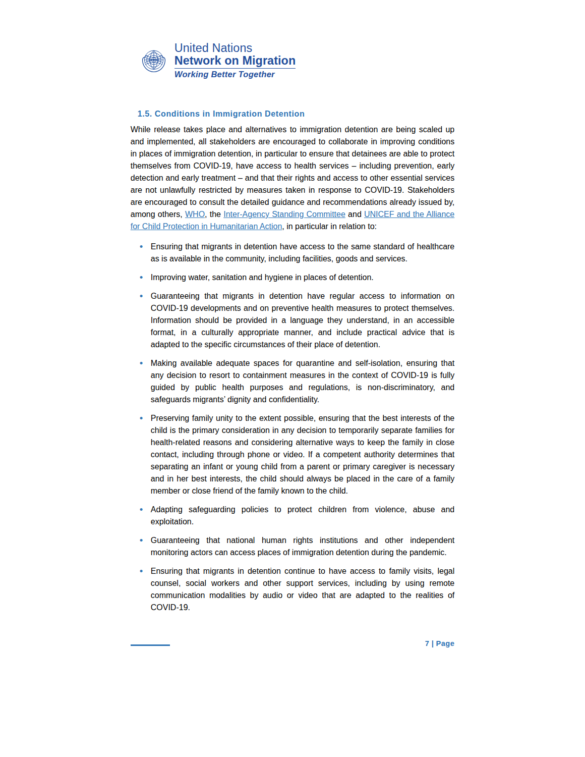United Nations
Network on Migration
Working Better Together
1.5. Conditions in Immigration Detention
While release takes place and alternatives to immigration detention are being scaled up and implemented, all stakeholders are encouraged to collaborate in improving conditions in places of immigration detention, in particular to ensure that detainees are able to protect themselves from COVID-19, have access to health services – including prevention, early detection and early treatment – and that their rights and access to other essential services are not unlawfully restricted by measures taken in response to COVID-19. Stakeholders are encouraged to consult the detailed guidance and recommendations already issued by, among others, WHO, the Inter-Agency Standing Committee and UNICEF and the Alliance for Child Protection in Humanitarian Action, in particular in relation to:
Ensuring that migrants in detention have access to the same standard of healthcare as is available in the community, including facilities, goods and services.
Improving water, sanitation and hygiene in places of detention.
Guaranteeing that migrants in detention have regular access to information on COVID-19 developments and on preventive health measures to protect themselves. Information should be provided in a language they understand, in an accessible format, in a culturally appropriate manner, and include practical advice that is adapted to the specific circumstances of their place of detention.
Making available adequate spaces for quarantine and self-isolation, ensuring that any decision to resort to containment measures in the context of COVID-19 is fully guided by public health purposes and regulations, is non-discriminatory, and safeguards migrants’ dignity and confidentiality.
Preserving family unity to the extent possible, ensuring that the best interests of the child is the primary consideration in any decision to temporarily separate families for health-related reasons and considering alternative ways to keep the family in close contact, including through phone or video. If a competent authority determines that separating an infant or young child from a parent or primary caregiver is necessary and in her best interests, the child should always be placed in the care of a family member or close friend of the family known to the child.
Adapting safeguarding policies to protect children from violence, abuse and exploitation.
Guaranteeing that national human rights institutions and other independent monitoring actors can access places of immigration detention during the pandemic.
Ensuring that migrants in detention continue to have access to family visits, legal counsel, social workers and other support services, including by using remote communication modalities by audio or video that are adapted to the realities of COVID-19.
7 | Page